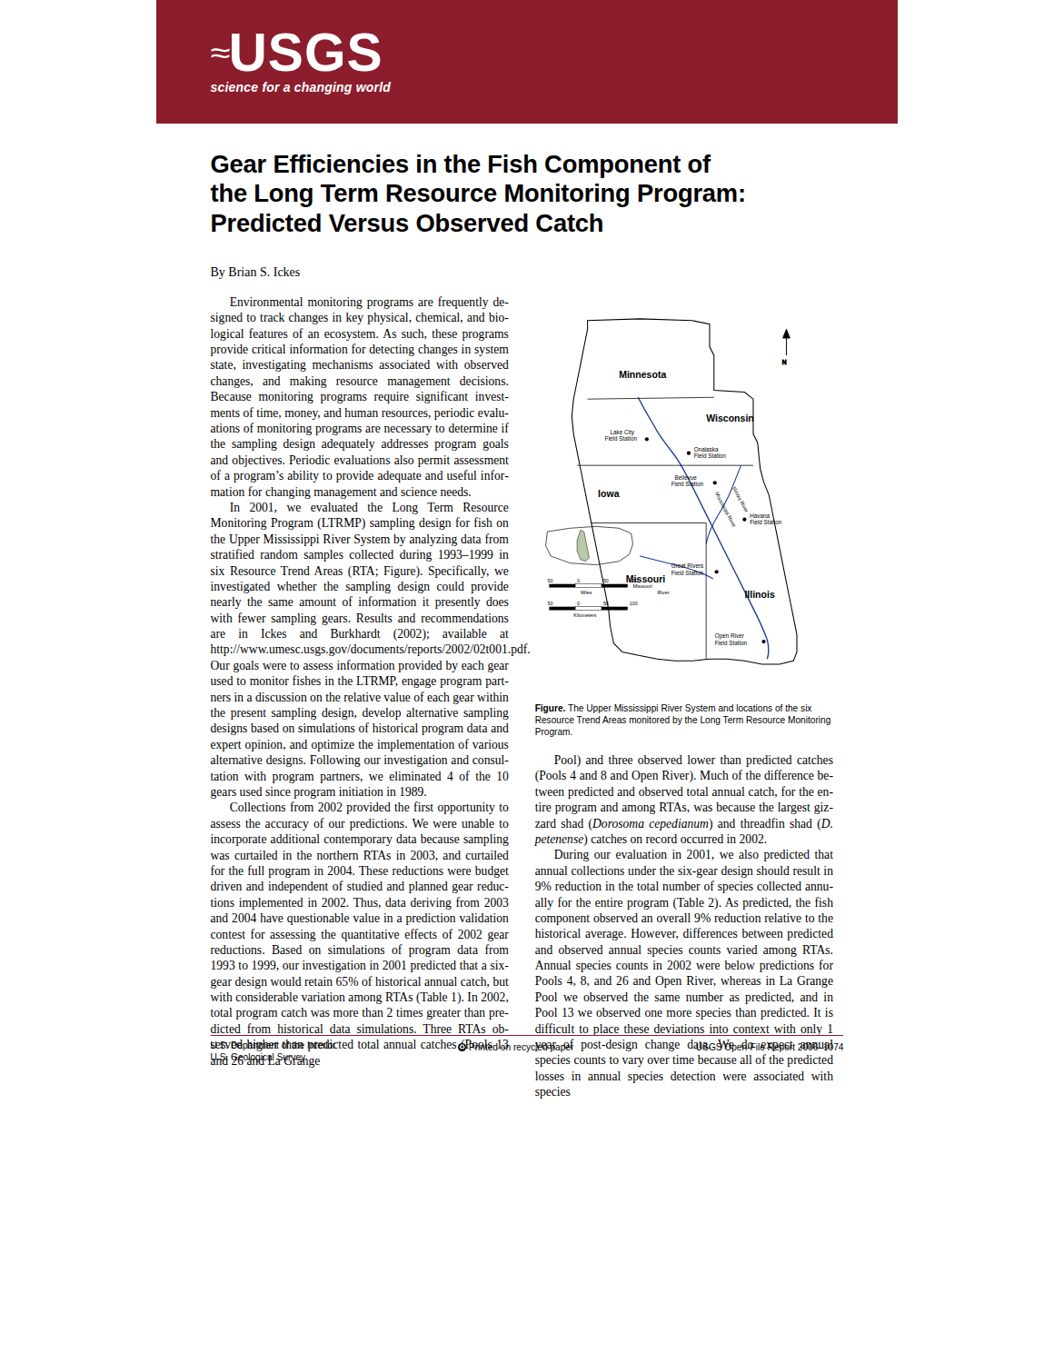≈USGS
science for a changing world
Gear Efficiencies in the Fish Component of
the Long Term Resource Monitoring Program:
Predicted Versus Observed Catch
By Brian S. Ickes
Environmental monitoring programs are frequently designed to track changes in key physical, chemical, and biological features of an ecosystem. As such, these programs provide critical information for detecting changes in system state, investigating mechanisms associated with observed changes, and making resource management decisions. Because monitoring programs require significant investments of time, money, and human resources, periodic evaluations of monitoring programs are necessary to determine if the sampling design adequately addresses program goals and objectives. Periodic evaluations also permit assessment of a program’s ability to provide adequate and useful information for changing management and science needs.
In 2001, we evaluated the Long Term Resource Monitoring Program (LTRMP) sampling design for fish on the Upper Mississippi River System by analyzing data from stratified random samples collected during 1993–1999 in six Resource Trend Areas (RTA; Figure). Specifically, we investigated whether the sampling design could provide nearly the same amount of information it presently does with fewer sampling gears. Results and recommendations are in Ickes and Burkhardt (2002); available at http://www.umesc.usgs.gov/documents/reports/2002/02t001.pdf. Our goals were to assess information provided by each gear used to monitor fishes in the LTRMP, engage program partners in a discussion on the relative value of each gear within the present sampling design, develop alternative sampling designs based on simulations of historical program data and expert opinion, and optimize the implementation of various alternative designs. Following our investigation and consultation with program partners, we eliminated 4 of the 10 gears used since program initiation in 1989.
Collections from 2002 provided the first opportunity to assess the accuracy of our predictions. We were unable to incorporate additional contemporary data because sampling was curtailed in the northern RTAs in 2003, and curtailed for the full program in 2004. These reductions were budget driven and independent of studied and planned gear reductions implemented in 2002. Thus, data deriving from 2003 and 2004 have questionable value in a prediction validation contest for assessing the quantitative effects of 2002 gear reductions. Based on simulations of program data from 1993 to 1999, our investigation in 2001 predicted that a six-gear design would retain 65% of historical annual catch, but with considerable variation among RTAs (Table 1). In 2002, total program catch was more than 2 times greater than predicted from historical data simulations. Three RTAs observed higher than predicted total annual catches (Pools 13 and 26 and La Grange
N Minnesota Wisconsin Iowa Missouri Illinois Mississippi River Illinois River Missouri River Lake City Field Station Onalaska Field Station Bellevue Field Station Havana Field Station Great Rivers Field Station Open River Field Station 50 0 50 100 Miles 50 0 50 100 Kilometers
Figure. The Upper Mississippi River System and locations of the six Resource Trend Areas monitored by the Long Term Resource Monitoring Program.
Pool) and three observed lower than predicted catches (Pools 4 and 8 and Open River). Much of the difference between predicted and observed total annual catch, for the entire program and among RTAs, was because the largest gizzard shad (Dorosoma cepedianum) and threadfin shad (D. petenense) catches on record occurred in 2002.
During our evaluation in 2001, we also predicted that annual collections under the six-gear design should result in 9% reduction in the total number of species collected annually for the entire program (Table 2). As predicted, the fish component observed an overall 9% reduction relative to the historical average. However, differences between predicted and observed annual species counts varied among RTAs. Annual species counts in 2002 were below predictions for Pools 4, 8, and 26 and Open River, whereas in La Grange Pool we observed the same number as predicted, and in Pool 13 we observed one more species than predicted. It is difficult to place these deviations into context with only 1 year of post-design change data. We do expect annual species counts to vary over time because all of the predicted losses in annual species detection were associated with species
U.S. Department of the Interior
U.S. Geological Survey
♻Printed on recycled paper
USGS Open-File Report 2006–1074